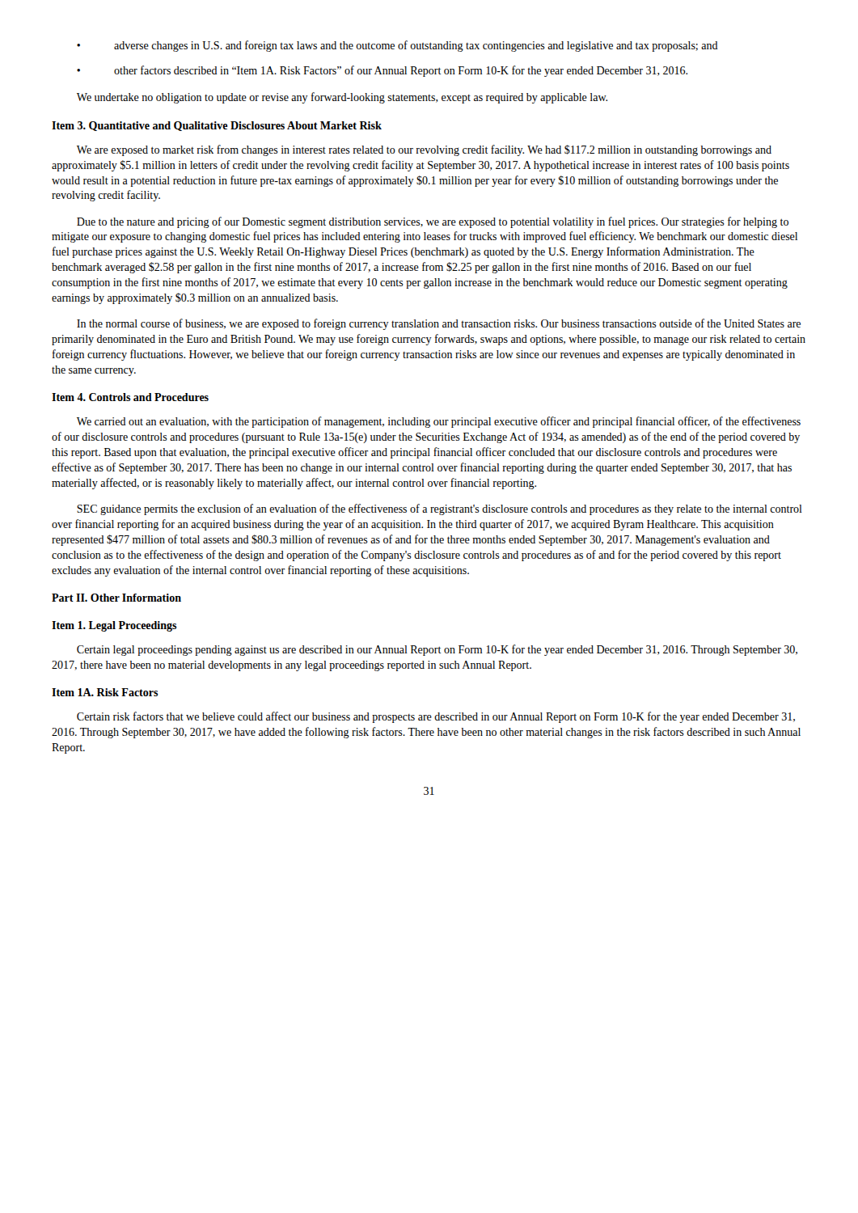adverse changes in U.S. and foreign tax laws and the outcome of outstanding tax contingencies and legislative and tax proposals; and
other factors described in “Item 1A. Risk Factors” of our Annual Report on Form 10-K for the year ended December 31, 2016.
We undertake no obligation to update or revise any forward-looking statements, except as required by applicable law.
Item 3. Quantitative and Qualitative Disclosures About Market Risk
We are exposed to market risk from changes in interest rates related to our revolving credit facility. We had $117.2 million in outstanding borrowings and approximately $5.1 million in letters of credit under the revolving credit facility at September 30, 2017. A hypothetical increase in interest rates of 100 basis points would result in a potential reduction in future pre-tax earnings of approximately $0.1 million per year for every $10 million of outstanding borrowings under the revolving credit facility.
Due to the nature and pricing of our Domestic segment distribution services, we are exposed to potential volatility in fuel prices. Our strategies for helping to mitigate our exposure to changing domestic fuel prices has included entering into leases for trucks with improved fuel efficiency. We benchmark our domestic diesel fuel purchase prices against the U.S. Weekly Retail On-Highway Diesel Prices (benchmark) as quoted by the U.S. Energy Information Administration. The benchmark averaged $2.58 per gallon in the first nine months of 2017, a increase from $2.25 per gallon in the first nine months of 2016. Based on our fuel consumption in the first nine months of 2017, we estimate that every 10 cents per gallon increase in the benchmark would reduce our Domestic segment operating earnings by approximately $0.3 million on an annualized basis.
In the normal course of business, we are exposed to foreign currency translation and transaction risks. Our business transactions outside of the United States are primarily denominated in the Euro and British Pound. We may use foreign currency forwards, swaps and options, where possible, to manage our risk related to certain foreign currency fluctuations. However, we believe that our foreign currency transaction risks are low since our revenues and expenses are typically denominated in the same currency.
Item 4. Controls and Procedures
We carried out an evaluation, with the participation of management, including our principal executive officer and principal financial officer, of the effectiveness of our disclosure controls and procedures (pursuant to Rule 13a-15(e) under the Securities Exchange Act of 1934, as amended) as of the end of the period covered by this report. Based upon that evaluation, the principal executive officer and principal financial officer concluded that our disclosure controls and procedures were effective as of September 30, 2017. There has been no change in our internal control over financial reporting during the quarter ended September 30, 2017, that has materially affected, or is reasonably likely to materially affect, our internal control over financial reporting.
SEC guidance permits the exclusion of an evaluation of the effectiveness of a registrant's disclosure controls and procedures as they relate to the internal control over financial reporting for an acquired business during the year of an acquisition. In the third quarter of 2017, we acquired Byram Healthcare. This acquisition represented $477 million of total assets and $80.3 million of revenues as of and for the three months ended September 30, 2017. Management's evaluation and conclusion as to the effectiveness of the design and operation of the Company's disclosure controls and procedures as of and for the period covered by this report excludes any evaluation of the internal control over financial reporting of these acquisitions.
Part II. Other Information
Item 1. Legal Proceedings
Certain legal proceedings pending against us are described in our Annual Report on Form 10-K for the year ended December 31, 2016. Through September 30, 2017, there have been no material developments in any legal proceedings reported in such Annual Report.
Item 1A. Risk Factors
Certain risk factors that we believe could affect our business and prospects are described in our Annual Report on Form 10-K for the year ended December 31, 2016. Through September 30, 2017, we have added the following risk factors. There have been no other material changes in the risk factors described in such Annual Report.
31